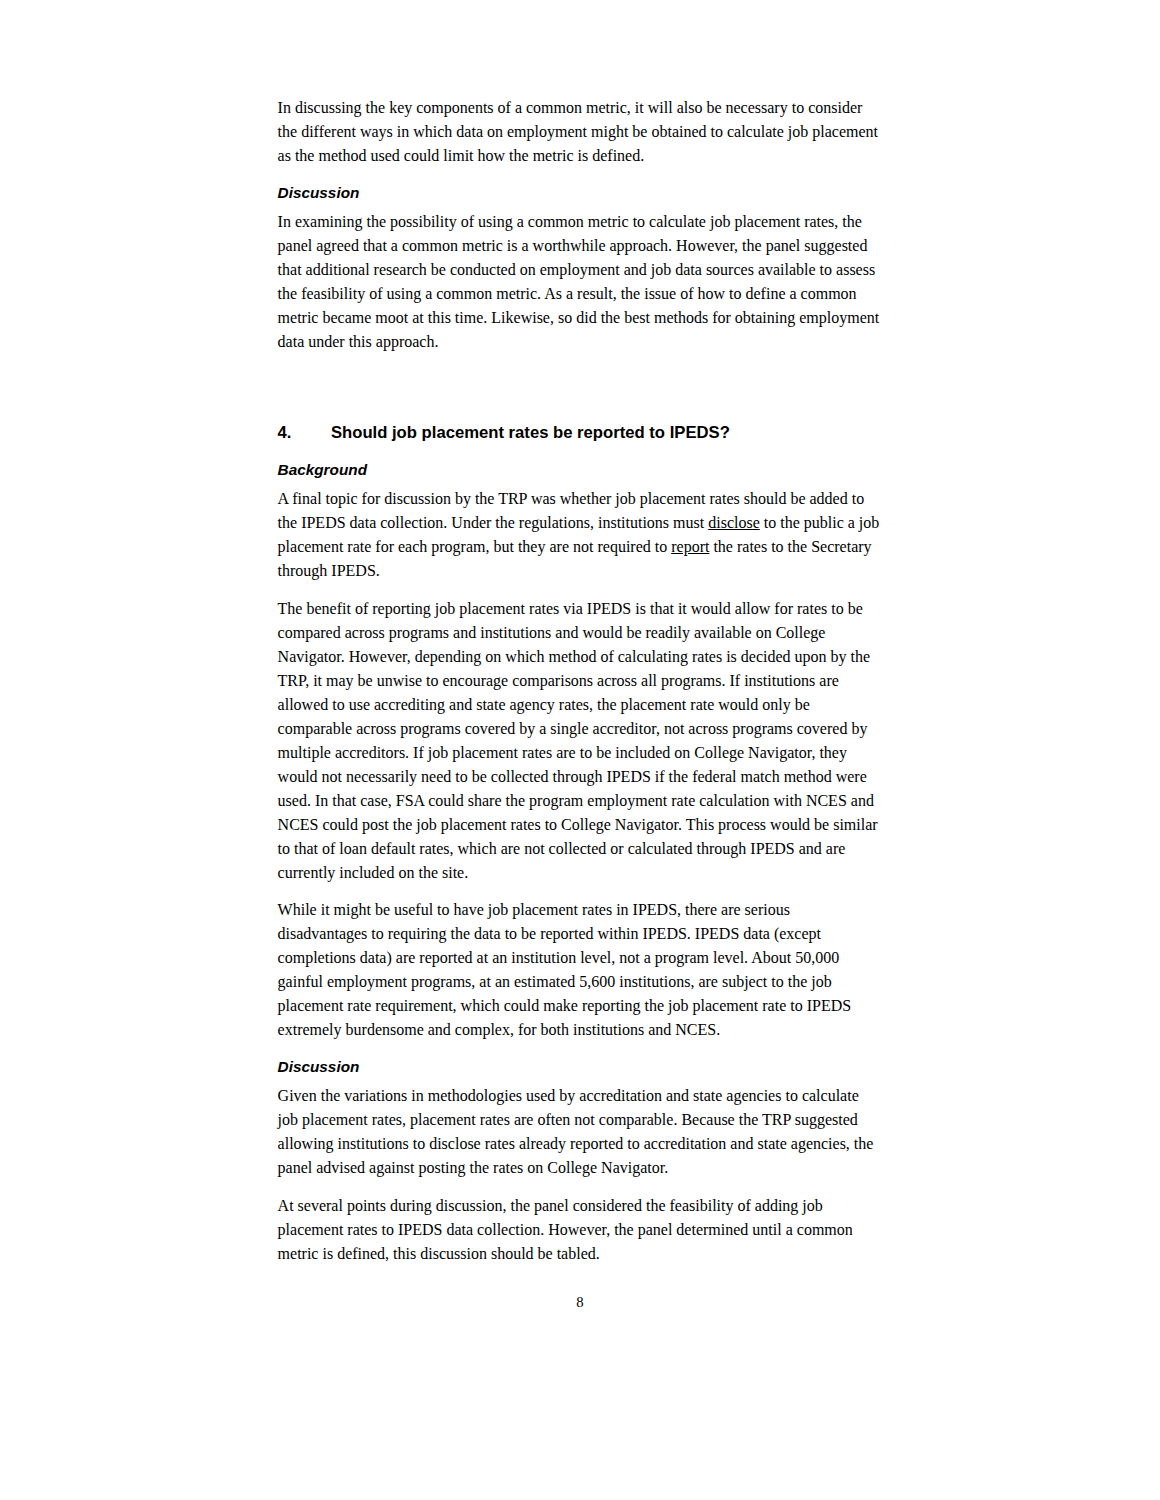In discussing the key components of a common metric, it will also be necessary to consider the different ways in which data on employment might be obtained to calculate job placement as the method used could limit how the metric is defined.
Discussion
In examining the possibility of using a common metric to calculate job placement rates, the panel agreed that a common metric is a worthwhile approach. However, the panel suggested that additional research be conducted on employment and job data sources available to assess the feasibility of using a common metric. As a result, the issue of how to define a common metric became moot at this time. Likewise, so did the best methods for obtaining employment data under this approach.
4. Should job placement rates be reported to IPEDS?
Background
A final topic for discussion by the TRP was whether job placement rates should be added to the IPEDS data collection. Under the regulations, institutions must disclose to the public a job placement rate for each program, but they are not required to report the rates to the Secretary through IPEDS.
The benefit of reporting job placement rates via IPEDS is that it would allow for rates to be compared across programs and institutions and would be readily available on College Navigator. However, depending on which method of calculating rates is decided upon by the TRP, it may be unwise to encourage comparisons across all programs. If institutions are allowed to use accrediting and state agency rates, the placement rate would only be comparable across programs covered by a single accreditor, not across programs covered by multiple accreditors. If job placement rates are to be included on College Navigator, they would not necessarily need to be collected through IPEDS if the federal match method were used. In that case, FSA could share the program employment rate calculation with NCES and NCES could post the job placement rates to College Navigator. This process would be similar to that of loan default rates, which are not collected or calculated through IPEDS and are currently included on the site.
While it might be useful to have job placement rates in IPEDS, there are serious disadvantages to requiring the data to be reported within IPEDS. IPEDS data (except completions data) are reported at an institution level, not a program level. About 50,000 gainful employment programs, at an estimated 5,600 institutions, are subject to the job placement rate requirement, which could make reporting the job placement rate to IPEDS extremely burdensome and complex, for both institutions and NCES.
Discussion
Given the variations in methodologies used by accreditation and state agencies to calculate job placement rates, placement rates are often not comparable. Because the TRP suggested allowing institutions to disclose rates already reported to accreditation and state agencies, the panel advised against posting the rates on College Navigator.
At several points during discussion, the panel considered the feasibility of adding job placement rates to IPEDS data collection. However, the panel determined until a common metric is defined, this discussion should be tabled.
8